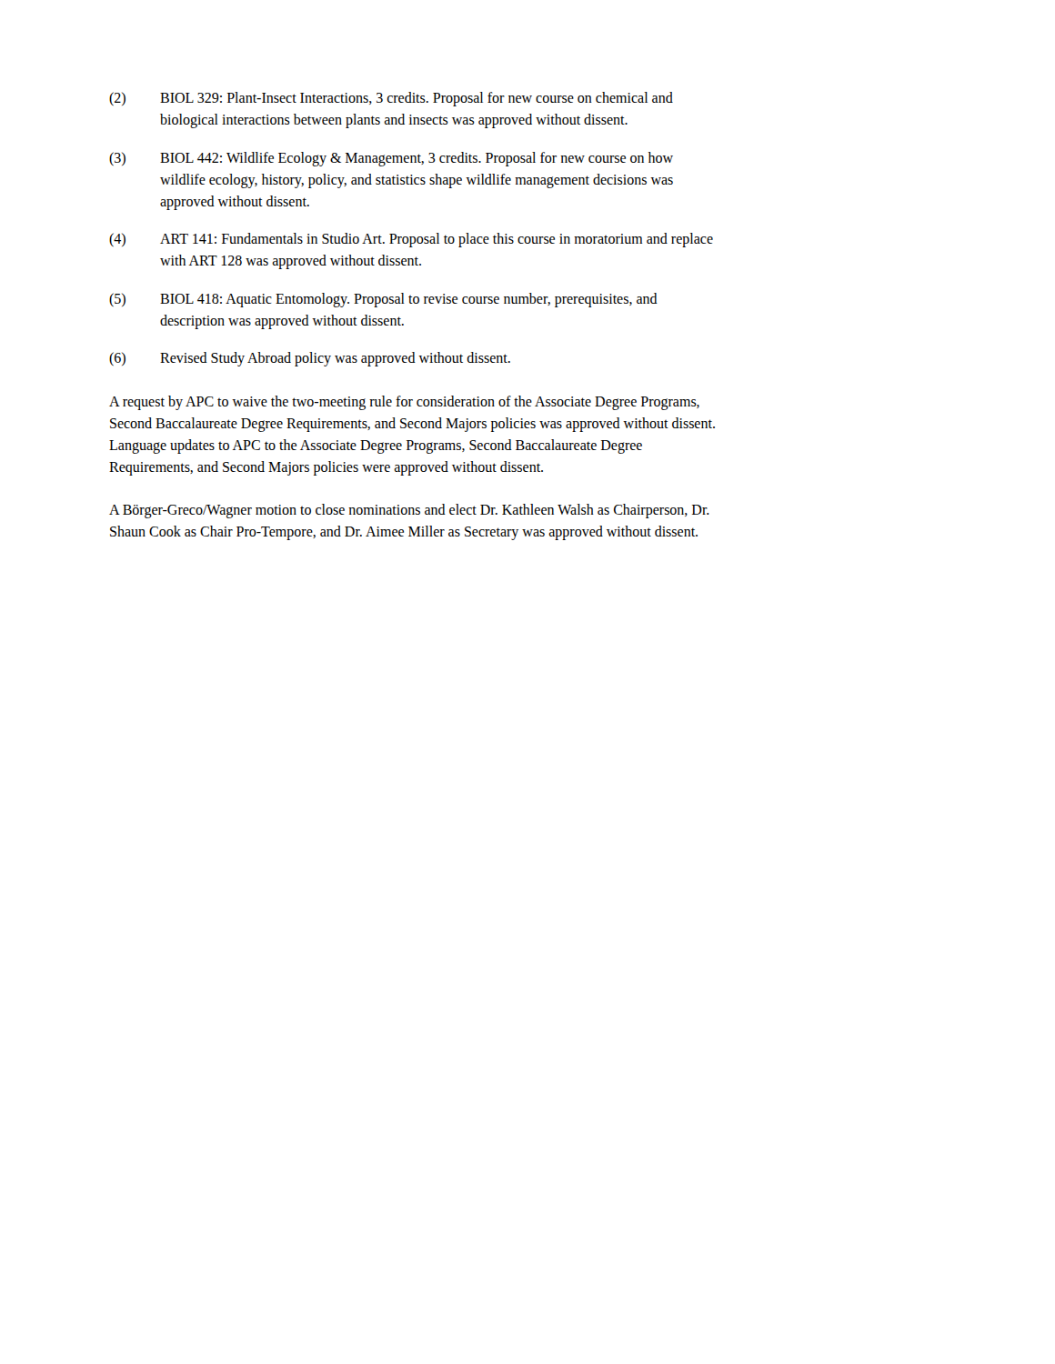(2) BIOL 329: Plant-Insect Interactions, 3 credits. Proposal for new course on chemical and biological interactions between plants and insects was approved without dissent.
(3) BIOL 442: Wildlife Ecology & Management, 3 credits. Proposal for new course on how wildlife ecology, history, policy, and statistics shape wildlife management decisions was approved without dissent.
(4) ART 141: Fundamentals in Studio Art. Proposal to place this course in moratorium and replace with ART 128 was approved without dissent.
(5) BIOL 418: Aquatic Entomology. Proposal to revise course number, prerequisites, and description was approved without dissent.
(6) Revised Study Abroad policy was approved without dissent.
A request by APC to waive the two-meeting rule for consideration of the Associate Degree Programs, Second Baccalaureate Degree Requirements, and Second Majors policies was approved without dissent. Language updates to APC to the Associate Degree Programs, Second Baccalaureate Degree Requirements, and Second Majors policies were approved without dissent.
A Börger-Greco/Wagner motion to close nominations and elect Dr. Kathleen Walsh as Chairperson, Dr. Shaun Cook as Chair Pro-Tempore, and Dr. Aimee Miller as Secretary was approved without dissent.